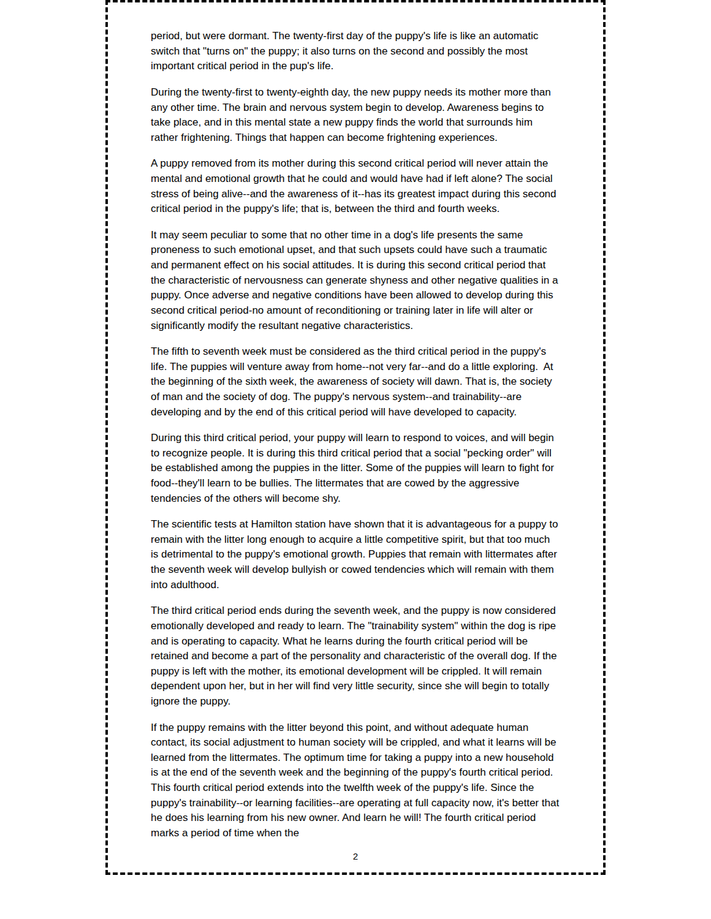period, but were dormant. The twenty-first day of the puppy's life is like an automatic switch that "turns on" the puppy; it also turns on the second and possibly the most important critical period in the pup's life.
During the twenty-first to twenty-eighth day, the new puppy needs its mother more than any other time. The brain and nervous system begin to develop. Awareness begins to take place, and in this mental state a new puppy finds the world that surrounds him rather frightening. Things that happen can become frightening experiences.
A puppy removed from its mother during this second critical period will never attain the mental and emotional growth that he could and would have had if left alone? The social stress of being alive--and the awareness of it--has its greatest impact during this second critical period in the puppy's life; that is, between the third and fourth weeks.
It may seem peculiar to some that no other time in a dog's life presents the same proneness to such emotional upset, and that such upsets could have such a traumatic and permanent effect on his social attitudes. It is during this second critical period that the characteristic of nervousness can generate shyness and other negative qualities in a puppy. Once adverse and negative conditions have been allowed to develop during this second critical period-no amount of reconditioning or training later in life will alter or significantly modify the resultant negative characteristics.
The fifth to seventh week must be considered as the third critical period in the puppy's life. The puppies will venture away from home--not very far--and do a little exploring. At the beginning of the sixth week, the awareness of society will dawn. That is, the society of man and the society of dog. The puppy's nervous system--and trainability--are developing and by the end of this critical period will have developed to capacity.
During this third critical period, your puppy will learn to respond to voices, and will begin to recognize people. It is during this third critical period that a social "pecking order" will be established among the puppies in the litter. Some of the puppies will learn to fight for food--they'll learn to be bullies. The littermates that are cowed by the aggressive tendencies of the others will become shy.
The scientific tests at Hamilton station have shown that it is advantageous for a puppy to remain with the litter long enough to acquire a little competitive spirit, but that too much is detrimental to the puppy's emotional growth. Puppies that remain with littermates after the seventh week will develop bullyish or cowed tendencies which will remain with them into adulthood.
The third critical period ends during the seventh week, and the puppy is now considered emotionally developed and ready to learn. The "trainability system" within the dog is ripe and is operating to capacity. What he learns during the fourth critical period will be retained and become a part of the personality and characteristic of the overall dog. If the puppy is left with the mother, its emotional development will be crippled. It will remain dependent upon her, but in her will find very little security, since she will begin to totally ignore the puppy.
If the puppy remains with the litter beyond this point, and without adequate human contact, its social adjustment to human society will be crippled, and what it learns will be learned from the littermates. The optimum time for taking a puppy into a new household is at the end of the seventh week and the beginning of the puppy's fourth critical period. This fourth critical period extends into the twelfth week of the puppy's life. Since the puppy's trainability--or learning facilities--are operating at full capacity now, it's better that he does his learning from his new owner. And learn he will! The fourth critical period marks a period of time when the
2